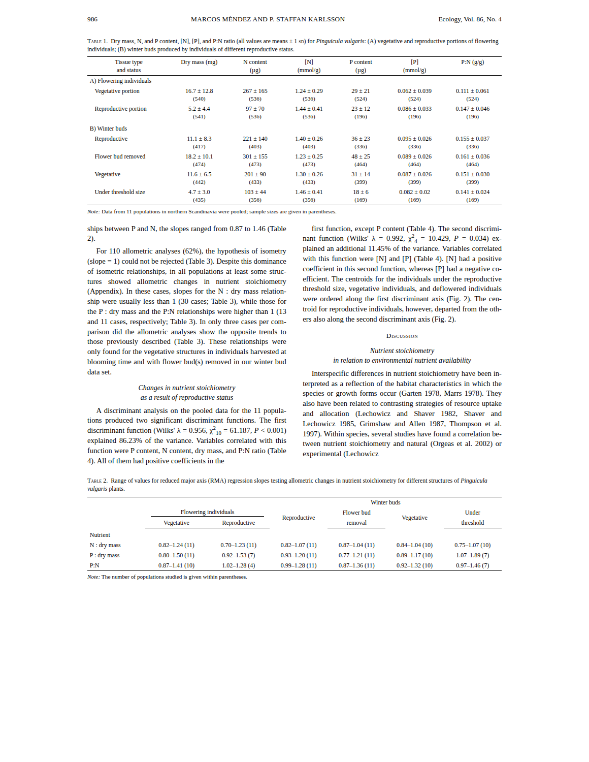986 MARCOS MÉNDEZ AND P. STAFFAN KARLSSON Ecology, Vol. 86, No. 4
Table 1. Dry mass, N, and P content, [N], [P], and P:N ratio (all values are means ± 1 sd ) for Pinguicula vulgaris : (A) vegetative and reproductive portions of flowering individuals; (B) winter buds produced by individuals of different reproductive status.
| Tissue type and status | Dry mass (mg) | N content (µg) | [N] (mmol/g) | P content (µg) | [P] (mmol/g) | P:N (g/g) |
| --- | --- | --- | --- | --- | --- | --- |
| A) Flowering individuals |
| Vegetative portion | 16.7 ± 12.8 (540) | 267 ± 165 (536) | 1.24 ± 0.29 (536) | 29 ± 21 (524) | 0.062 ± 0.039 (524) | 0.111 ± 0.061 (524) |
| Reproductive portion | 5.2 ± 4.4 (541) | 97 ± 70 (536) | 1.44 ± 0.41 (536) | 23 ± 12 (196) | 0.086 ± 0.033 (196) | 0.147 ± 0.046 (196) |
| B) Winter buds |
| Reproductive | 11.1 ± 8.3 (417) | 221 ± 140 (403) | 1.40 ± 0.26 (403) | 36 ± 23 (336) | 0.095 ± 0.026 (336) | 0.155 ± 0.037 (336) |
| Flower bud removed | 18.2 ± 10.1 (474) | 301 ± 155 (473) | 1.23 ± 0.25 (473) | 48 ± 25 (464) | 0.089 ± 0.026 (464) | 0.161 ± 0.036 (464) |
| Vegetative | 11.6 ± 6.5 (442) | 201 ± 90 (433) | 1.30 ± 0.26 (433) | 31 ± 14 (399) | 0.087 ± 0.026 (399) | 0.151 ± 0.030 (399) |
| Under threshold size | 4.7 ± 3.0 (435) | 103 ± 44 (356) | 1.46 ± 0.41 (356) | 18 ± 6 (169) | 0.082 ± 0.02 (169) | 0.141 ± 0.024 (169) |
Note: Data from 11 populations in northern Scandinavia were pooled; sample sizes are given in parentheses.
ships between P and N, the slopes ranged from 0.87 to 1.46 (Table 2).
For 110 allometric analyses (62%), the hypothesis of isometry (slope = 1) could not be rejected (Table 3). Despite this dominance of isometric relationships, in all populations at least some structures showed allometric changes in nutrient stoichiometry (Appendix). In these cases, slopes for the N : dry mass relationship were usually less than 1 (30 cases; Table 3), while those for the P : dry mass and the P:N relationships were higher than 1 (13 and 11 cases, respectively; Table 3). In only three cases per comparison did the allometric analyses show the opposite trends to those previously described (Table 3). These relationships were only found for the vegetative structures in individuals harvested at blooming time and with flower bud(s) removed in our winter bud data set.
Changes in nutrient stoichiometry
as a result of reproductive status
A discriminant analysis on the pooled data for the 11 populations produced two significant discriminant functions. The first discriminant function (Wilks' λ = 0.956, χ210 = 61.187, P < 0.001) explained 86.23% of the variance. Variables correlated with this function were P content, N content, dry mass, and P:N ratio (Table 4). All of them had positive coefficients in the
first function, except P content (Table 4). The second discriminant function (Wilks' λ = 0.992, χ24 = 10.429, P = 0.034) explained an additional 11.45% of the variance. Variables correlated with this function were [N] and [P] (Table 4). [N] had a positive coefficient in this second function, whereas [P] had a negative coefficient. The centroids for the individuals under the reproductive threshold size, vegetative individuals, and deflowered individuals were ordered along the first discriminant axis (Fig. 2). The centroid for reproductive individuals, however, departed from the others also along the second discriminant axis (Fig. 2).
Discussion
Nutrient stoichiometry
in relation to environmental nutrient availability
Interspecific differences in nutrient stoichiometry have been interpreted as a reflection of the habitat characteristics in which the species or growth forms occur (Garten 1978, Marrs 1978). They also have been related to contrasting strategies of resource uptake and allocation (Lechowicz and Shaver 1982, Shaver and Lechowicz 1985, Grimshaw and Allen 1987, Thompson et al. 1997). Within species, several studies have found a correlation between nutrient stoichiometry and natural (Orgeas et al. 2002) or experimental (Lechowicz
Table 2. Range of values for reduced major axis (RMA) regression slopes testing allometric changes in nutrient stoichiometry for different structures of Pinguicula vulgaris plants.
| | | Winter buds |
| --- | --- | --- |
| Flowering individuals | Reproductive | Flower bud | Vegetative | Under |
| Vegetative | Reproductive | removal | threshold |
| Nutrient | |
| N : dry mass | 0.82–1.24 (11) | 0.70–1.23 (11) | 0.82–1.07 (11) | 0.87–1.04 (11) | 0.84–1.04 (10) | 0.75–1.07 (10) |
| P : dry mass | 0.80–1.50 (11) | 0.92–1.53 (7) | 0.93–1.20 (11) | 0.77–1.21 (11) | 0.89–1.17 (10) | 1.07–1.89 (7) |
| P:N | 0.87–1.41 (10) | 1.02–1.28 (4) | 0.99–1.28 (11) | 0.87–1.36 (11) | 0.92–1.32 (10) | 0.97–1.46 (7) |
Note: The number of populations studied is given within parentheses.